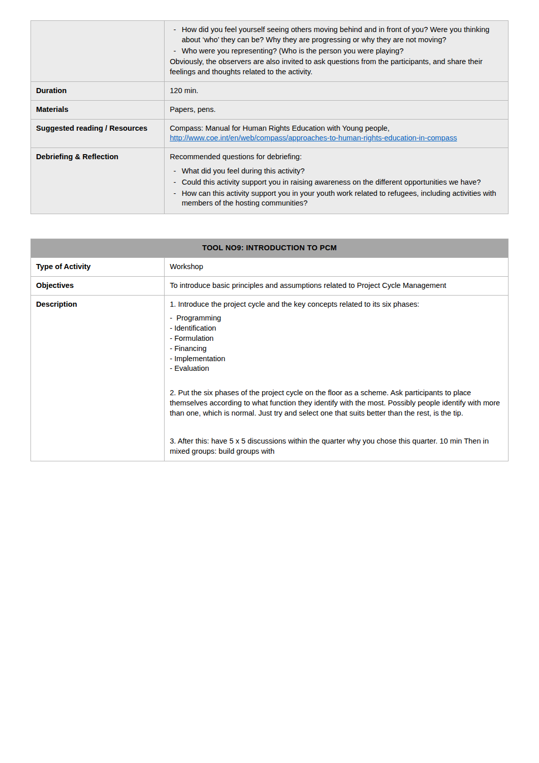| | How did you feel yourself seeing others moving behind and in front of you? Were you thinking about ‘who’ they can be? Why they are progressing or why they are not moving? Who were you representing? (Who is the person you were playing? Obviously, the observers are also invited to ask questions from the participants, and share their feelings and thoughts related to the activity. |
| Duration | 120 min. |
| Materials | Papers, pens. |
| Suggested reading / Resources | Compass: Manual for Human Rights Education with Young people, http://www.coe.int/en/web/compass/approaches-to-human-rights-education-in-compass |
| Debriefing & Reflection | Recommended questions for debriefing: What did you feel during this activity? Could this activity support you in raising awareness on the different opportunities we have? How can this activity support you in your youth work related to refugees, including activities with members of the hosting communities? |
| TOOL NO9: INTRODUCTION TO PCM |
| Type of Activity | Workshop |
| Objectives | To introduce basic principles and assumptions related to Project Cycle Management |
| Description | 1. Introduce the project cycle and the key concepts related to its six phases: - Programming - Identification - Formulation - Financing - Implementation - Evaluation 2. Put the six phases of the project cycle on the floor as a scheme. Ask participants to place themselves according to what function they identify with the most. Possibly people identify with more than one, which is normal. Just try and select one that suits better than the rest, is the tip. 3. After this: have 5 x 5 discussions within the quarter why you chose this quarter. 10 min Then in mixed groups: build groups with |